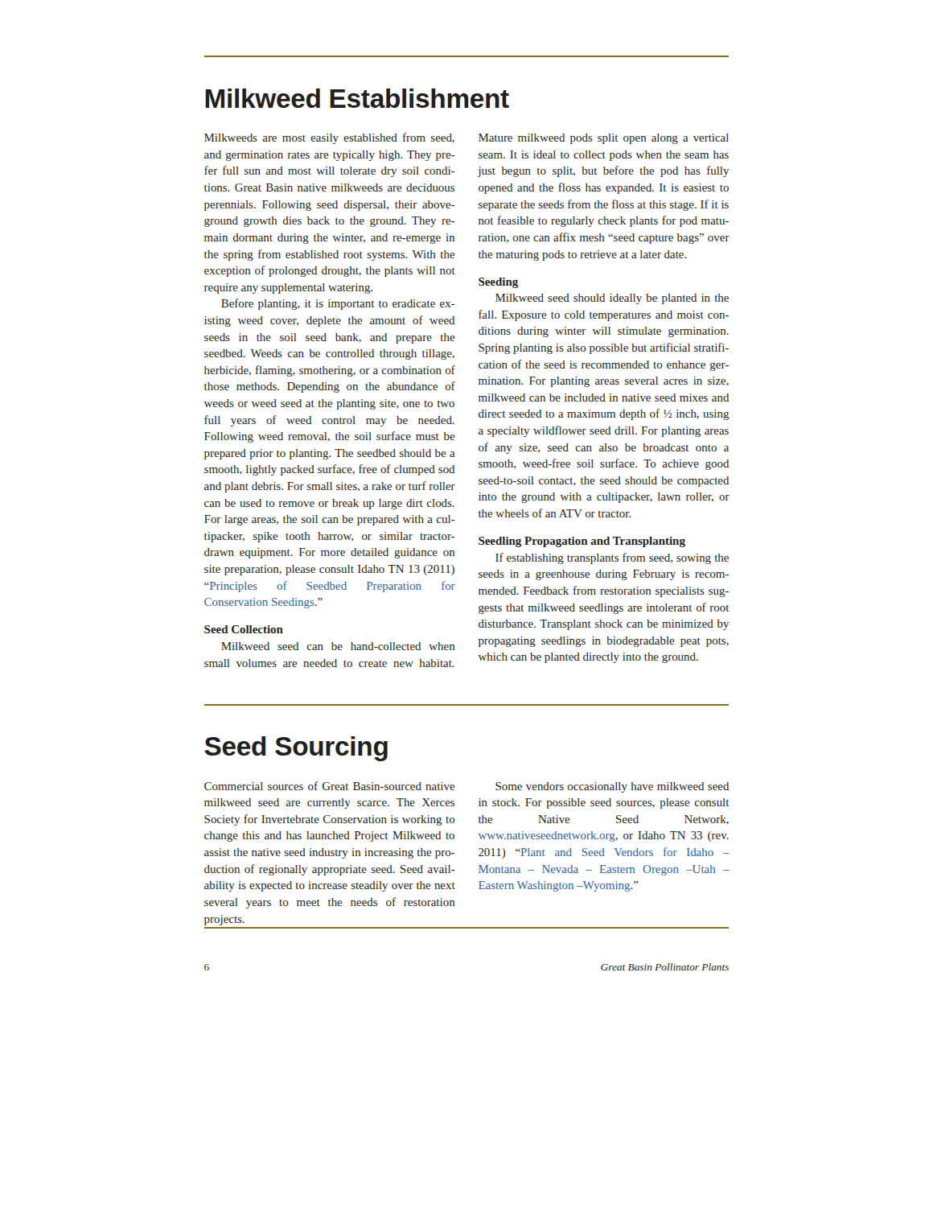Milkweed Establishment
Milkweeds are most easily established from seed, and germination rates are typically high. They prefer full sun and most will tolerate dry soil conditions. Great Basin native milkweeds are deciduous perennials. Following seed dispersal, their above-ground growth dies back to the ground. They remain dormant during the winter, and re-emerge in the spring from established root systems. With the exception of prolonged drought, the plants will not require any supplemental watering.
Before planting, it is important to eradicate existing weed cover, deplete the amount of weed seeds in the soil seed bank, and prepare the seedbed. Weeds can be controlled through tillage, herbicide, flaming, smothering, or a combination of those methods. Depending on the abundance of weeds or weed seed at the planting site, one to two full years of weed control may be needed. Following weed removal, the soil surface must be prepared prior to planting. The seedbed should be a smooth, lightly packed surface, free of clumped sod and plant debris. For small sites, a rake or turf roller can be used to remove or break up large dirt clods. For large areas, the soil can be prepared with a cultipacker, spike tooth harrow, or similar tractor-drawn equipment. For more detailed guidance on site preparation, please consult Idaho TN 13 (2011) “Principles of Seedbed Preparation for Conservation Seedings.”
Seed Collection
Milkweed seed can be hand-collected when small volumes are needed to create new habitat. Mature milkweed pods split open along a vertical seam. It is ideal to collect pods when the seam has just begun to split, but before the pod has fully opened and the floss has expanded. It is easiest to separate the seeds from the floss at this stage. If it is not feasible to regularly check plants for pod maturation, one can affix mesh “seed capture bags” over the maturing pods to retrieve at a later date.
Seeding
Milkweed seed should ideally be planted in the fall. Exposure to cold temperatures and moist conditions during winter will stimulate germination. Spring planting is also possible but artificial stratification of the seed is recommended to enhance germination. For planting areas several acres in size, milkweed can be included in native seed mixes and direct seeded to a maximum depth of ½ inch, using a specialty wildflower seed drill. For planting areas of any size, seed can also be broadcast onto a smooth, weed-free soil surface. To achieve good seed-to-soil contact, the seed should be compacted into the ground with a cultipacker, lawn roller, or the wheels of an ATV or tractor.
Seedling Propagation and Transplanting
If establishing transplants from seed, sowing the seeds in a greenhouse during February is recommended. Feedback from restoration specialists suggests that milkweed seedlings are intolerant of root disturbance. Transplant shock can be minimized by propagating seedlings in biodegradable peat pots, which can be planted directly into the ground.
Seed Sourcing
Commercial sources of Great Basin-sourced native milkweed seed are currently scarce. The Xerces Society for Invertebrate Conservation is working to change this and has launched Project Milkweed to assist the native seed industry in increasing the production of regionally appropriate seed. Seed availability is expected to increase steadily over the next several years to meet the needs of restoration projects.
Some vendors occasionally have milkweed seed in stock. For possible seed sources, please consult the Native Seed Network, www.nativeseednetwork.org, or Idaho TN 33 (rev. 2011) “Plant and Seed Vendors for Idaho – Montana – Nevada – Eastern Oregon –Utah –Eastern Washington –Wyoming.”
6 Great Basin Pollinator Plants